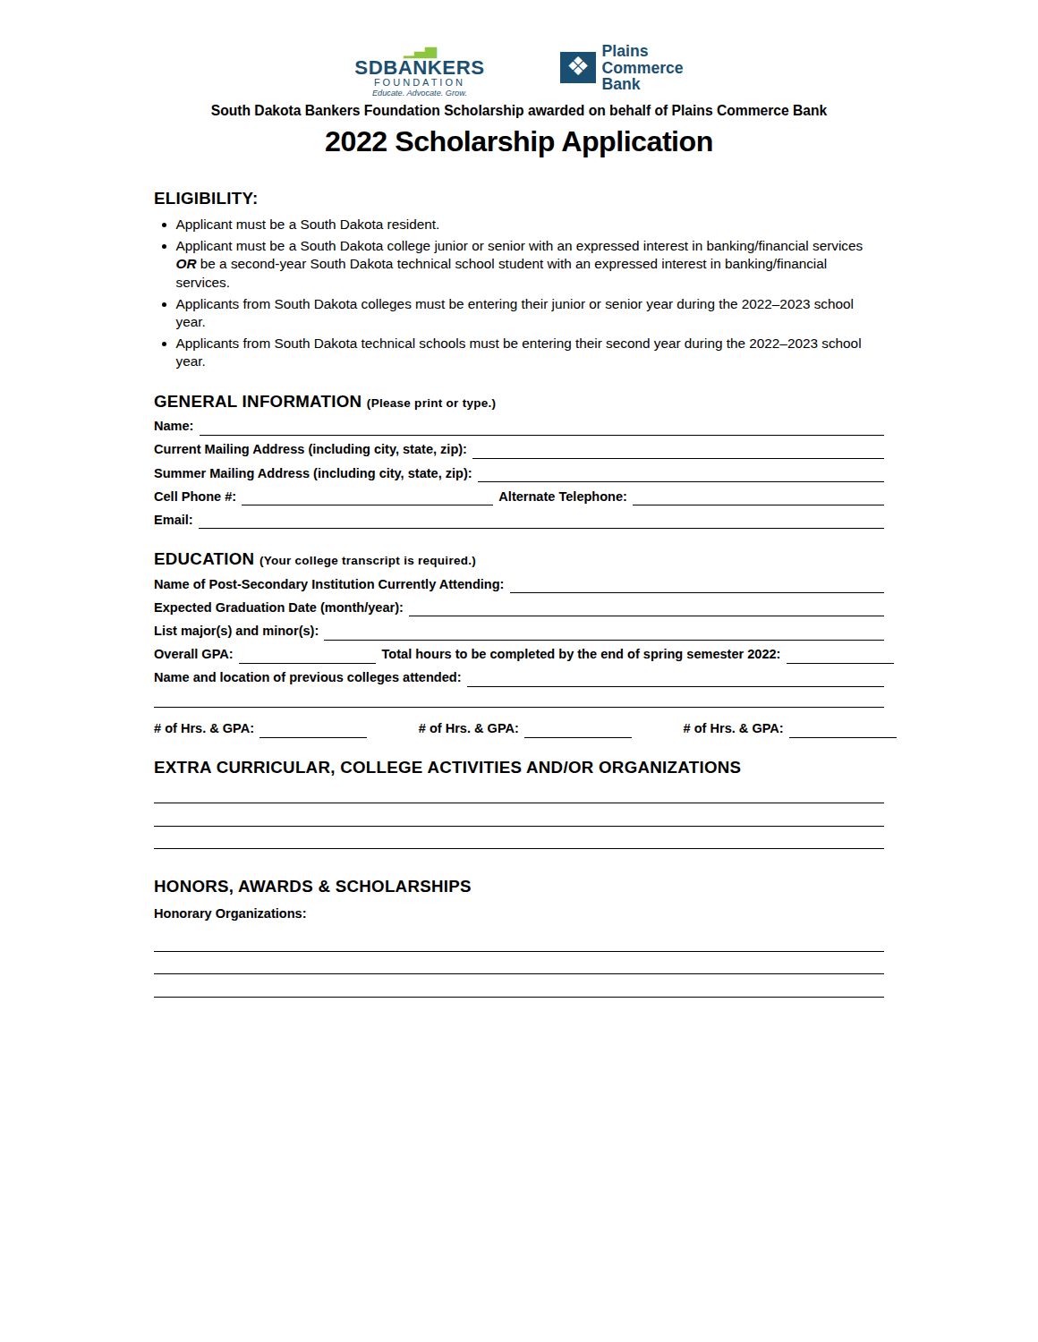▁▃▅
SDBANKERS
FOUNDATION
Educate. Advocate. Grow.
❖
Plains
Commerce
Bank
South Dakota Bankers Foundation Scholarship awarded on behalf of Plains Commerce Bank
2022 Scholarship Application
ELIGIBILITY:
Applicant must be a South Dakota resident.
Applicant must be a South Dakota college junior or senior with an expressed interest in banking/financial services OR be a second-year South Dakota technical school student with an expressed interest in banking/financial services.
Applicants from South Dakota colleges must be entering their junior or senior year during the 2022–2023 school year.
Applicants from South Dakota technical schools must be entering their second year during the 2022–2023 school year.
GENERAL INFORMATION (Please print or type.)
Name:
Current Mailing Address (including city, state, zip):
Summer Mailing Address (including city, state, zip):
Cell Phone #: Alternate Telephone:
Email:
EDUCATION (Your college transcript is required.)
Name of Post-Secondary Institution Currently Attending:
Expected Graduation Date (month/year):
List major(s) and minor(s):
Overall GPA: Total hours to be completed by the end of spring semester 2022:
Name and location of previous colleges attended:
# of Hrs. & GPA:
# of Hrs. & GPA:
# of Hrs. & GPA:
EXTRA CURRICULAR, COLLEGE ACTIVITIES AND/OR ORGANIZATIONS
HONORS, AWARDS & SCHOLARSHIPS
Honorary Organizations: